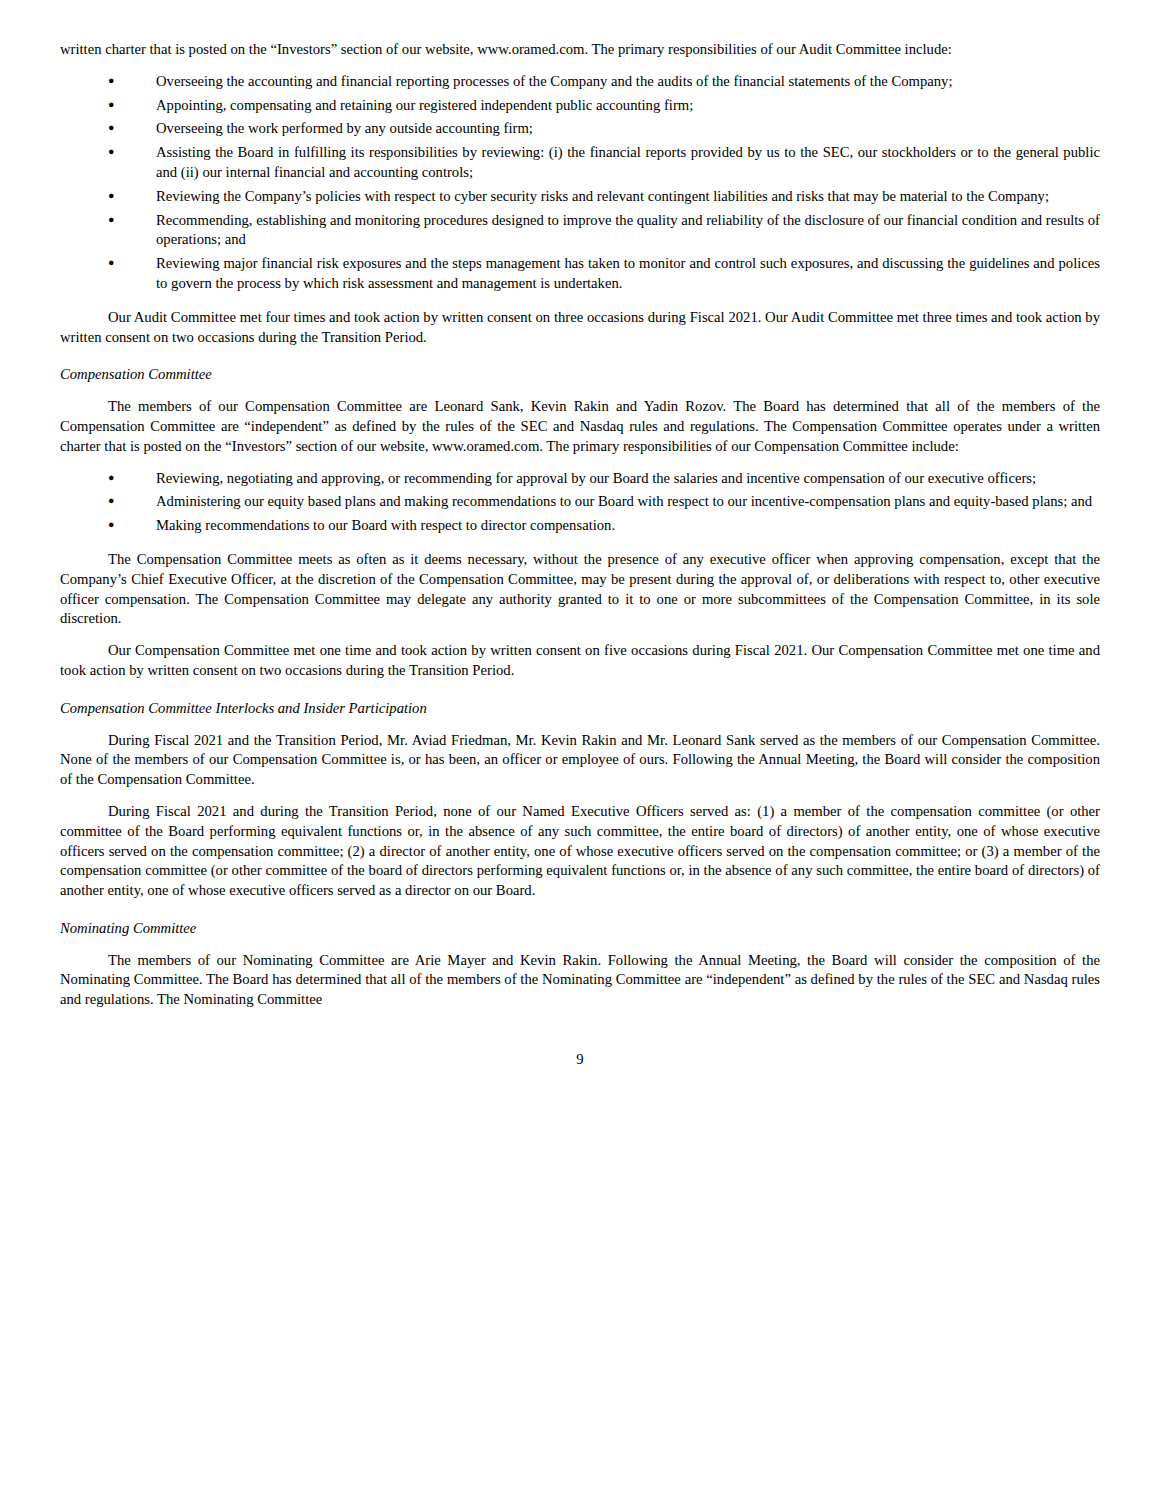written charter that is posted on the “Investors” section of our website, www.oramed.com. The primary responsibilities of our Audit Committee include:
Overseeing the accounting and financial reporting processes of the Company and the audits of the financial statements of the Company;
Appointing, compensating and retaining our registered independent public accounting firm;
Overseeing the work performed by any outside accounting firm;
Assisting the Board in fulfilling its responsibilities by reviewing: (i) the financial reports provided by us to the SEC, our stockholders or to the general public and (ii) our internal financial and accounting controls;
Reviewing the Company’s policies with respect to cyber security risks and relevant contingent liabilities and risks that may be material to the Company;
Recommending, establishing and monitoring procedures designed to improve the quality and reliability of the disclosure of our financial condition and results of operations; and
Reviewing major financial risk exposures and the steps management has taken to monitor and control such exposures, and discussing the guidelines and polices to govern the process by which risk assessment and management is undertaken.
Our Audit Committee met four times and took action by written consent on three occasions during Fiscal 2021. Our Audit Committee met three times and took action by written consent on two occasions during the Transition Period.
Compensation Committee
The members of our Compensation Committee are Leonard Sank, Kevin Rakin and Yadin Rozov. The Board has determined that all of the members of the Compensation Committee are “independent” as defined by the rules of the SEC and Nasdaq rules and regulations. The Compensation Committee operates under a written charter that is posted on the “Investors” section of our website, www.oramed.com. The primary responsibilities of our Compensation Committee include:
Reviewing, negotiating and approving, or recommending for approval by our Board the salaries and incentive compensation of our executive officers;
Administering our equity based plans and making recommendations to our Board with respect to our incentive-compensation plans and equity-based plans; and
Making recommendations to our Board with respect to director compensation.
The Compensation Committee meets as often as it deems necessary, without the presence of any executive officer when approving compensation, except that the Company’s Chief Executive Officer, at the discretion of the Compensation Committee, may be present during the approval of, or deliberations with respect to, other executive officer compensation. The Compensation Committee may delegate any authority granted to it to one or more subcommittees of the Compensation Committee, in its sole discretion.
Our Compensation Committee met one time and took action by written consent on five occasions during Fiscal 2021. Our Compensation Committee met one time and took action by written consent on two occasions during the Transition Period.
Compensation Committee Interlocks and Insider Participation
During Fiscal 2021 and the Transition Period, Mr. Aviad Friedman, Mr. Kevin Rakin and Mr. Leonard Sank served as the members of our Compensation Committee. None of the members of our Compensation Committee is, or has been, an officer or employee of ours. Following the Annual Meeting, the Board will consider the composition of the Compensation Committee.
During Fiscal 2021 and during the Transition Period, none of our Named Executive Officers served as: (1) a member of the compensation committee (or other committee of the Board performing equivalent functions or, in the absence of any such committee, the entire board of directors) of another entity, one of whose executive officers served on the compensation committee; (2) a director of another entity, one of whose executive officers served on the compensation committee; or (3) a member of the compensation committee (or other committee of the board of directors performing equivalent functions or, in the absence of any such committee, the entire board of directors) of another entity, one of whose executive officers served as a director on our Board.
Nominating Committee
The members of our Nominating Committee are Arie Mayer and Kevin Rakin. Following the Annual Meeting, the Board will consider the composition of the Nominating Committee. The Board has determined that all of the members of the Nominating Committee are “independent” as defined by the rules of the SEC and Nasdaq rules and regulations. The Nominating Committee
9